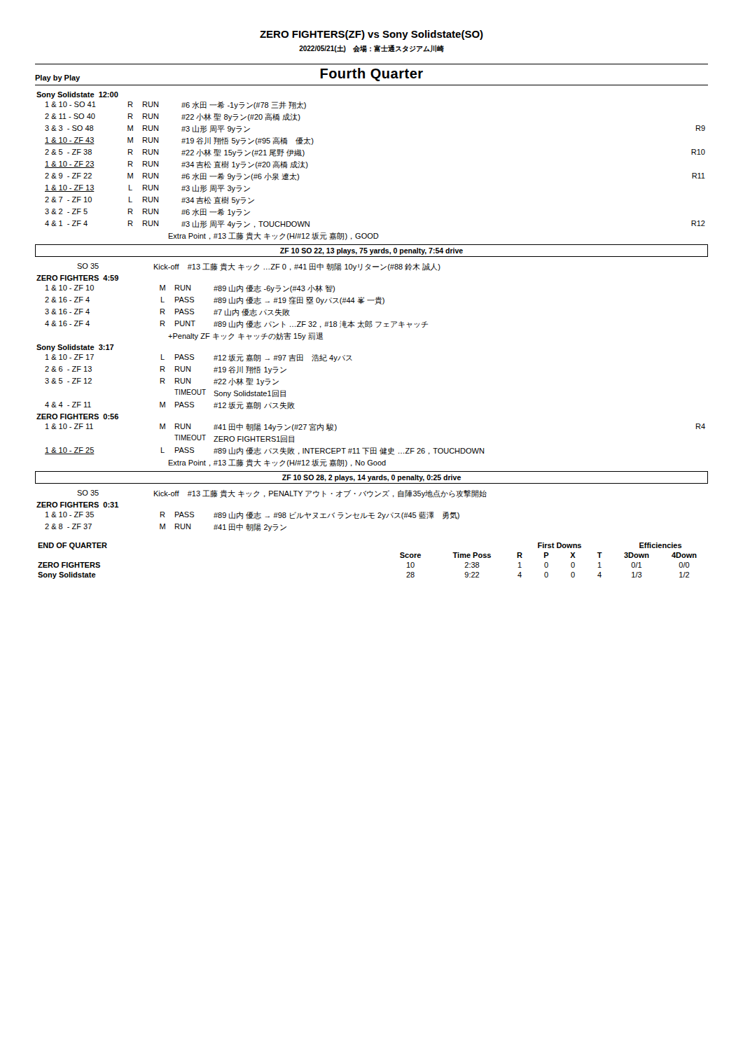ZERO FIGHTERS(ZF) vs Sony Solidstate(SO)
2022/05/21(土)　会場：富士通スタジアム川崎
Play by Play
Fourth Quarter
| Sony Solidstate 12:00 |
| 1 & 10 - SO 41 | R | RUN | #6 水田 一希 -1yラン(#78 三井 翔太) | |
| 2 & 11 - SO 40 | R | RUN | #22 小林 聖 8yラン(#20 高橋 成汰) | |
| 3 & 3 - SO 48 | M | RUN | #3 山形 周平 9yラン | R9 |
| 1 & 10 - ZF 43 | M | RUN | #19 谷川 翔悟 5yラン(#95 高橋 優太) | |
| 2 & 5 - ZF 38 | R | RUN | #22 小林 聖 15yラン(#21 尾野 伊織) | R10 |
| 1 & 10 - ZF 23 | R | RUN | #34 吉松 直樹 1yラン(#20 高橋 成汰) | |
| 2 & 9 - ZF 22 | M | RUN | #6 水田 一希 9yラン(#6 小泉 遼太) | R11 |
| 1 & 10 - ZF 13 | L | RUN | #3 山形 周平 3yラン | |
| 2 & 7 - ZF 10 | L | RUN | #34 吉松 直樹 5yラン | |
| 3 & 2 - ZF 5 | R | RUN | #6 水田 一希 1yラン | |
| 4 & 1 - ZF 4 | R | RUN | #3 山形 周平 4yラン，TOUCHDOWN | R12 |
| Extra Point，#13 工藤 貴大 キック(H/#12 坂元 嘉朗)，GOOD |
ZF 10 SO 22, 13 plays, 75 yards, 0 penalty, 7:54 drive
| SO 35 | Kick-off #13 工藤 貴大 キック …ZF 0，#41 田中 朝陽 10yリターン(#88 鈴木 誠人) |
| ZERO FIGHTERS 4:59 |
| 1 & 10 - ZF 10 | M | RUN | #89 山内 優志 -6yラン(#43 小林 智) | |
| 2 & 16 - ZF 4 | L | PASS | #89 山内 優志 → #19 窪田 塁 0yパス(#44 峯 一貴) | |
| 3 & 16 - ZF 4 | R | PASS | #7 山内 優志 パス失敗 | |
| 4 & 16 - ZF 4 | R | PUNT | #89 山内 優志 パント …ZF 32，#18 滝本 太郎 フェアキャッチ | |
| +Penalty ZF キック キャッチの妨害 15y 罰退 |
| Sony Solidstate 3:17 |
| 1 & 10 - ZF 17 | L | PASS | #12 坂元 嘉朗 → #97 吉田 浩紀 4yパス | |
| 2 & 6 - ZF 13 | R | RUN | #19 谷川 翔悟 1yラン | |
| 3 & 5 - ZF 12 | R | RUN | #22 小林 聖 1yラン | |
| | | TIMEOUT | Sony Solidstate1回目 | |
| 4 & 4 - ZF 11 | M | PASS | #12 坂元 嘉朗 パス失敗 | |
| ZERO FIGHTERS 0:56 |
| 1 & 10 - ZF 11 | M | RUN | #41 田中 朝陽 14yラン(#27 宮内 駿) | R4 |
| | | TIMEOUT | ZERO FIGHTERS1回目 | |
| 1 & 10 - ZF 25 | L | PASS | #89 山内 優志 パス失敗，INTERCEPT #11 下田 健史 …ZF 26，TOUCHDOWN | |
| Extra Point，#13 工藤 貴大 キック(H/#12 坂元 嘉朗)，No Good |
ZF 10 SO 28, 2 plays, 14 yards, 0 penalty, 0:25 drive
| SO 35 | Kick-off #13 工藤 貴大 キック，PENALTY アウト・オブ・バウンズ，自陣35y地点から攻撃開始 |
| ZERO FIGHTERS 0:31 |
| 1 & 10 - ZF 35 | R | PASS | #89 山内 優志 → #98 ビルヤヌエバ ランセルモ 2yパス(#45 藍澤 勇気) | |
| 2 & 8 - ZF 37 | M | RUN | #41 田中 朝陽 2yラン | |
| END OF QUARTER | | First Downs | Efficiencies |
| Score | Time Poss | R | P | X | T | 3Down | 4Down |
| ZERO FIGHTERS | 10 | 2:38 | 1 | 0 | 0 | 1 | 0/1 | 0/0 |
| Sony Solidstate | 28 | 9:22 | 4 | 0 | 0 | 4 | 1/3 | 1/2 |